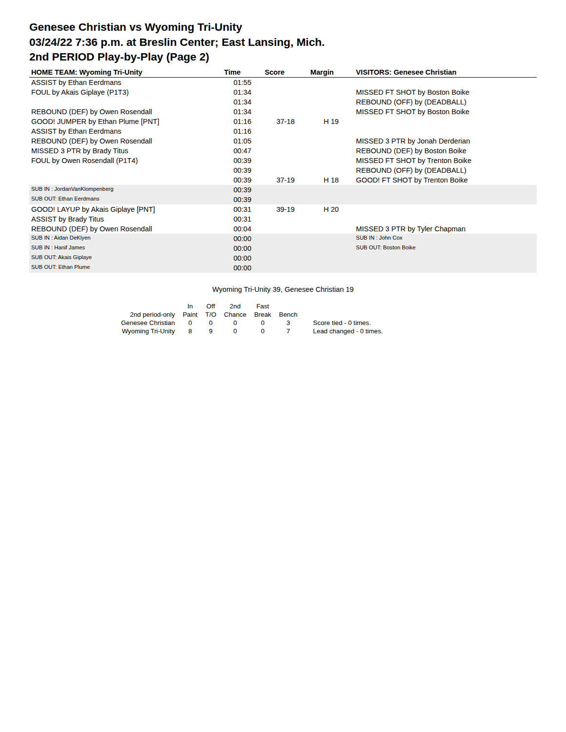Genesee Christian vs Wyoming Tri-Unity
03/24/22 7:36 p.m. at Breslin Center; East Lansing, Mich.
2nd PERIOD Play-by-Play (Page 2)
| HOME TEAM: Wyoming Tri-Unity | Time | Score | Margin | VISITORS: Genesee Christian |
| --- | --- | --- | --- | --- |
| ASSIST by Ethan Eerdmans | 01:55 | | | |
| FOUL by Akais Giplaye (P1T3) | 01:34 | | | MISSED FT SHOT by Boston Boike |
| | 01:34 | | | REBOUND (OFF) by (DEADBALL) |
| REBOUND (DEF) by Owen Rosendall | 01:34 | | | MISSED FT SHOT by Boston Boike |
| GOOD! JUMPER by Ethan Plume [PNT] | 01:16 | 37-18 | H 19 | |
| ASSIST by Ethan Eerdmans | 01:16 | | | |
| REBOUND (DEF) by Owen Rosendall | 01:05 | | | MISSED 3 PTR by Jonah Derderian |
| MISSED 3 PTR by Brady Titus | 00:47 | | | REBOUND (DEF) by Boston Boike |
| FOUL by Owen Rosendall (P1T4) | 00:39 | | | MISSED FT SHOT by Trenton Boike |
| | 00:39 | | | REBOUND (OFF) by (DEADBALL) |
| | 00:39 | 37-19 | H 18 | GOOD! FT SHOT by Trenton Boike |
| SUB IN : JordanVanKlompenberg | 00:39 | | | |
| SUB OUT: Ethan Eerdmans | 00:39 | | | |
| GOOD! LAYUP by Akais Giplaye [PNT] | 00:31 | 39-19 | H 20 | |
| ASSIST by Brady Titus | 00:31 | | | |
| REBOUND (DEF) by Owen Rosendall | 00:04 | | | MISSED 3 PTR by Tyler Chapman |
| SUB IN : Aidan DeKlyen | 00:00 | | | SUB IN : John Cox |
| SUB IN : Hanif James | 00:00 | | | SUB OUT: Boston Boike |
| SUB OUT: Akais Giplaye | 00:00 | | | |
| SUB OUT: Ethan Plume | 00:00 | | | |
Wyoming Tri-Unity 39, Genesee Christian 19
| | In | Off | 2nd | Fast | | |
| 2nd period-only | Paint | T/O | Chance | Break | Bench | |
| Genesee Christian | 0 | 0 | 0 | 0 | 3 | Score tied - 0 times. |
| Wyoming Tri-Unity | 8 | 9 | 0 | 0 | 7 | Lead changed - 0 times. |